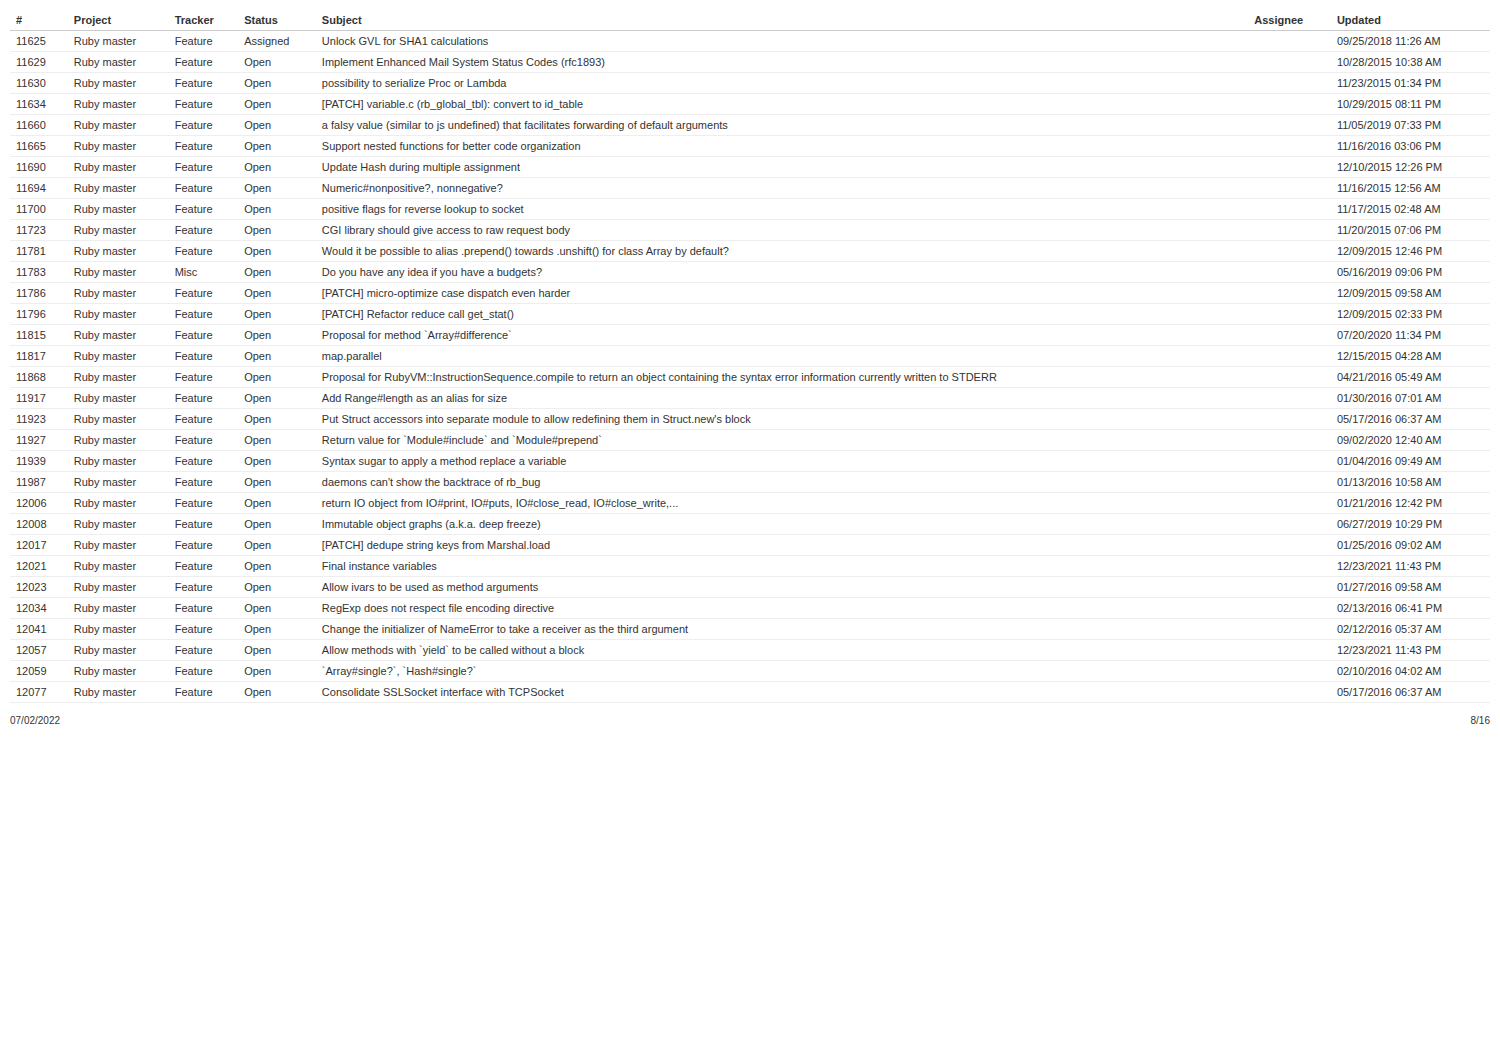| # | Project | Tracker | Status | Subject | Assignee | Updated |
| --- | --- | --- | --- | --- | --- | --- |
| 11625 | Ruby master | Feature | Assigned | Unlock GVL for SHA1 calculations | | 09/25/2018 11:26 AM |
| 11629 | Ruby master | Feature | Open | Implement Enhanced Mail System Status Codes (rfc1893) | | 10/28/2015 10:38 AM |
| 11630 | Ruby master | Feature | Open | possibility to serialize Proc or Lambda | | 11/23/2015 01:34 PM |
| 11634 | Ruby master | Feature | Open | [PATCH] variable.c (rb_global_tbl): convert to id_table | | 10/29/2015 08:11 PM |
| 11660 | Ruby master | Feature | Open | a falsy value (similar to js undefined) that facilitates forwarding of default arguments | | 11/05/2019 07:33 PM |
| 11665 | Ruby master | Feature | Open | Support nested functions for better code organization | | 11/16/2016 03:06 PM |
| 11690 | Ruby master | Feature | Open | Update Hash during multiple assignment | | 12/10/2015 12:26 PM |
| 11694 | Ruby master | Feature | Open | Numeric#nonpositive?, nonnegative? | | 11/16/2015 12:56 AM |
| 11700 | Ruby master | Feature | Open | positive flags for reverse lookup to socket | | 11/17/2015 02:48 AM |
| 11723 | Ruby master | Feature | Open | CGI library should give access to raw request body | | 11/20/2015 07:06 PM |
| 11781 | Ruby master | Feature | Open | Would it be possible to alias .prepend() towards .unshift() for class Array by default? | | 12/09/2015 12:46 PM |
| 11783 | Ruby master | Misc | Open | Do you have any idea if you have a budgets? | | 05/16/2019 09:06 PM |
| 11786 | Ruby master | Feature | Open | [PATCH] micro-optimize case dispatch even harder | | 12/09/2015 09:58 AM |
| 11796 | Ruby master | Feature | Open | [PATCH] Refactor reduce call get_stat() | | 12/09/2015 02:33 PM |
| 11815 | Ruby master | Feature | Open | Proposal for method `Array#difference` | | 07/20/2020 11:34 PM |
| 11817 | Ruby master | Feature | Open | map.parallel | | 12/15/2015 04:28 AM |
| 11868 | Ruby master | Feature | Open | Proposal for RubyVM::InstructionSequence.compile to return an object containing the syntax error information currently written to STDERR | | 04/21/2016 05:49 AM |
| 11917 | Ruby master | Feature | Open | Add Range#length as an alias for size | | 01/30/2016 07:01 AM |
| 11923 | Ruby master | Feature | Open | Put Struct accessors into separate module to allow redefining them in Struct.new's block | | 05/17/2016 06:37 AM |
| 11927 | Ruby master | Feature | Open | Return value for `Module#include` and `Module#prepend` | | 09/02/2020 12:40 AM |
| 11939 | Ruby master | Feature | Open | Syntax sugar to apply a method replace a variable | | 01/04/2016 09:49 AM |
| 11987 | Ruby master | Feature | Open | daemons can't show the backtrace of rb_bug | | 01/13/2016 10:58 AM |
| 12006 | Ruby master | Feature | Open | return IO object from IO#print, IO#puts, IO#close_read, IO#close_write,... | | 01/21/2016 12:42 PM |
| 12008 | Ruby master | Feature | Open | Immutable object graphs (a.k.a. deep freeze) | | 06/27/2019 10:29 PM |
| 12017 | Ruby master | Feature | Open | [PATCH] dedupe string keys from Marshal.load | | 01/25/2016 09:02 AM |
| 12021 | Ruby master | Feature | Open | Final instance variables | | 12/23/2021 11:43 PM |
| 12023 | Ruby master | Feature | Open | Allow ivars to be used as method arguments | | 01/27/2016 09:58 AM |
| 12034 | Ruby master | Feature | Open | RegExp does not respect file encoding directive | | 02/13/2016 06:41 PM |
| 12041 | Ruby master | Feature | Open | Change the initializer of NameError to take a receiver as the third argument | | 02/12/2016 05:37 AM |
| 12057 | Ruby master | Feature | Open | Allow methods with `yield` to be called without a block | | 12/23/2021 11:43 PM |
| 12059 | Ruby master | Feature | Open | `Array#single?`, `Hash#single?` | | 02/10/2016 04:02 AM |
| 12077 | Ruby master | Feature | Open | Consolidate SSLSocket interface with TCPSocket | | 05/17/2016 06:37 AM |
07/02/2022 8/16